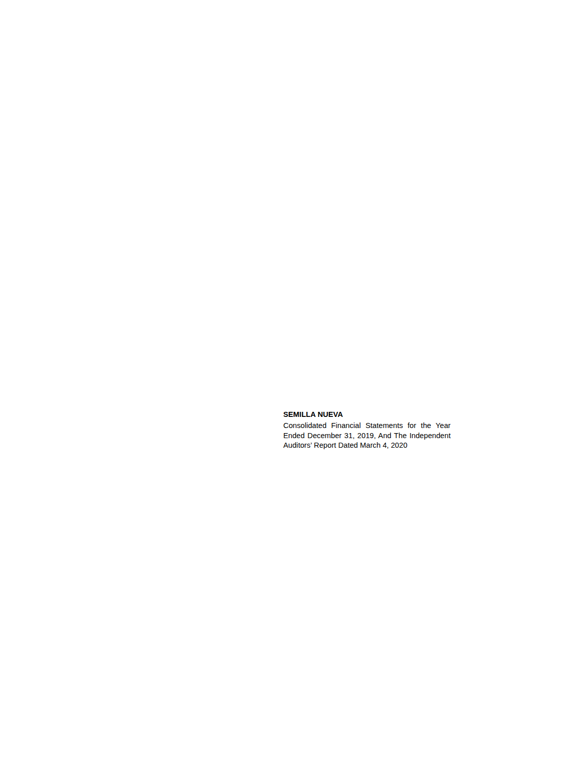SEMILLA NUEVA
Consolidated Financial Statements for the Year Ended December 31, 2019, And The Independent Auditors’ Report Dated March 4, 2020